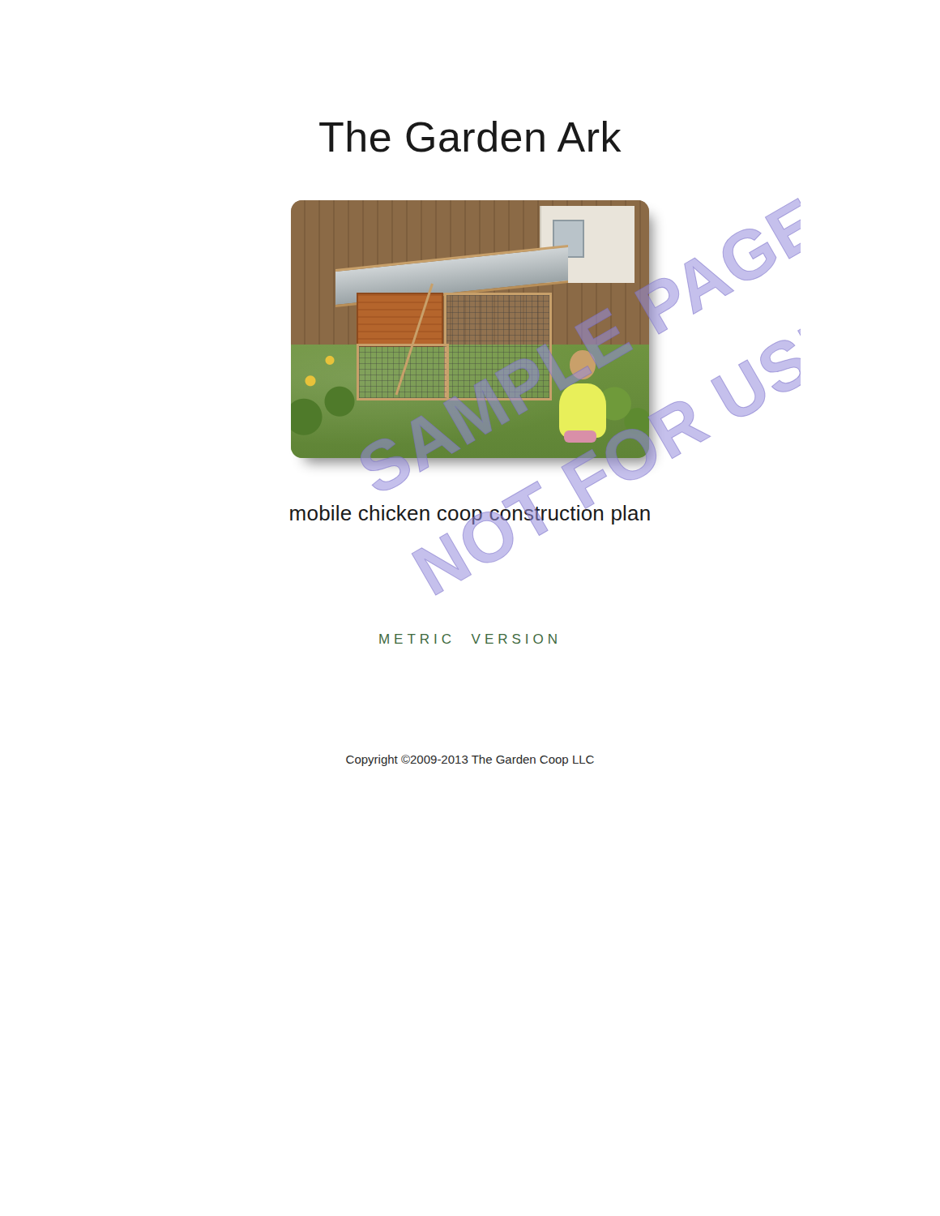The Garden Ark
mobile chicken coop construction plan
METRIC VERSION
Copyright ©2009-2013 The Garden Coop LLC
SAMPLE PAGES NOT FOR USE